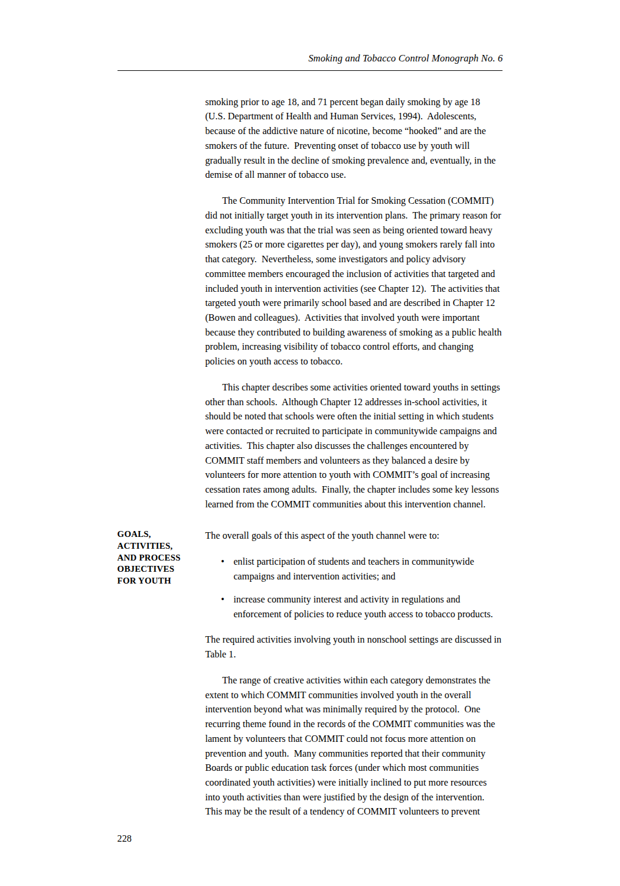Smoking and Tobacco Control Monograph No. 6
smoking prior to age 18, and 71 percent began daily smoking by age 18 (U.S. Department of Health and Human Services, 1994). Adolescents, because of the addictive nature of nicotine, become “hooked” and are the smokers of the future. Preventing onset of tobacco use by youth will gradually result in the decline of smoking prevalence and, eventually, in the demise of all manner of tobacco use.
The Community Intervention Trial for Smoking Cessation (COMMIT) did not initially target youth in its intervention plans. The primary reason for excluding youth was that the trial was seen as being oriented toward heavy smokers (25 or more cigarettes per day), and young smokers rarely fall into that category. Nevertheless, some investigators and policy advisory committee members encouraged the inclusion of activities that targeted and included youth in intervention activities (see Chapter 12). The activities that targeted youth were primarily school based and are described in Chapter 12 (Bowen and colleagues). Activities that involved youth were important because they contributed to building awareness of smoking as a public health problem, increasing visibility of tobacco control efforts, and changing policies on youth access to tobacco.
This chapter describes some activities oriented toward youths in settings other than schools. Although Chapter 12 addresses in-school activities, it should be noted that schools were often the initial setting in which students were contacted or recruited to participate in communitywide campaigns and activities. This chapter also discusses the challenges encountered by COMMIT staff members and volunteers as they balanced a desire by volunteers for more attention to youth with COMMIT’s goal of increasing cessation rates among adults. Finally, the chapter includes some key lessons learned from the COMMIT communities about this intervention channel.
Goals,
Activities,
and Process
Objectives
for Youth
The overall goals of this aspect of the youth channel were to:
enlist participation of students and teachers in communitywide campaigns and intervention activities; and
increase community interest and activity in regulations and enforcement of policies to reduce youth access to tobacco products.
The required activities involving youth in nonschool settings are discussed in Table 1.
The range of creative activities within each category demonstrates the extent to which COMMIT communities involved youth in the overall intervention beyond what was minimally required by the protocol. One recurring theme found in the records of the COMMIT communities was the lament by volunteers that COMMIT could not focus more attention on prevention and youth. Many communities reported that their community Boards or public education task forces (under which most communities coordinated youth activities) were initially inclined to put more resources into youth activities than were justified by the design of the intervention. This may be the result of a tendency of COMMIT volunteers to prevent
228